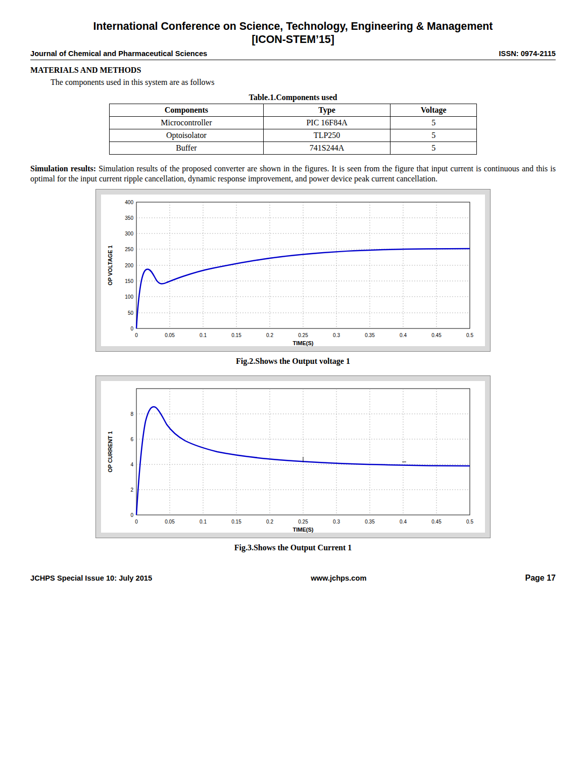International Conference on Science, Technology, Engineering & Management
[ICON-STEM’15]
Journal of Chemical and Pharmaceutical Sciences ISSN: 0974-2115
Materials and Methods
The components used in this system are as follows
Table.1.Components used
| Components | Type | Voltage |
| --- | --- | --- |
| Microcontroller | PIC 16F84A | 5 |
| Optoisolator | TLP250 | 5 |
| Buffer | 741S244A | 5 |
Simulation results: Simulation results of the proposed converter are shown in the figures. It is seen from the figure that input current is continuous and this is optimal for the input current ripple cancellation, dynamic response improvement, and power device peak current cancellation.
400 350 300 250 200 150 100 50 0 0 0.05 0.1 0.15 0.2 0.25 0.3 0.35 0.4 0.45 0.5 TIME(S) OP VOLTAGE 1
Fig.2.Shows the Output voltage 1
8 6 4 2 0 0 0.05 0.1 0.15 0.2 0.25 0.3 0.35 0.4 0.45 0.5 TIME(S) OP CURRENT 1
Fig.3.Shows the Output Current 1
JCHPS Special Issue 10: July 2015 www.jchps.com Page 17